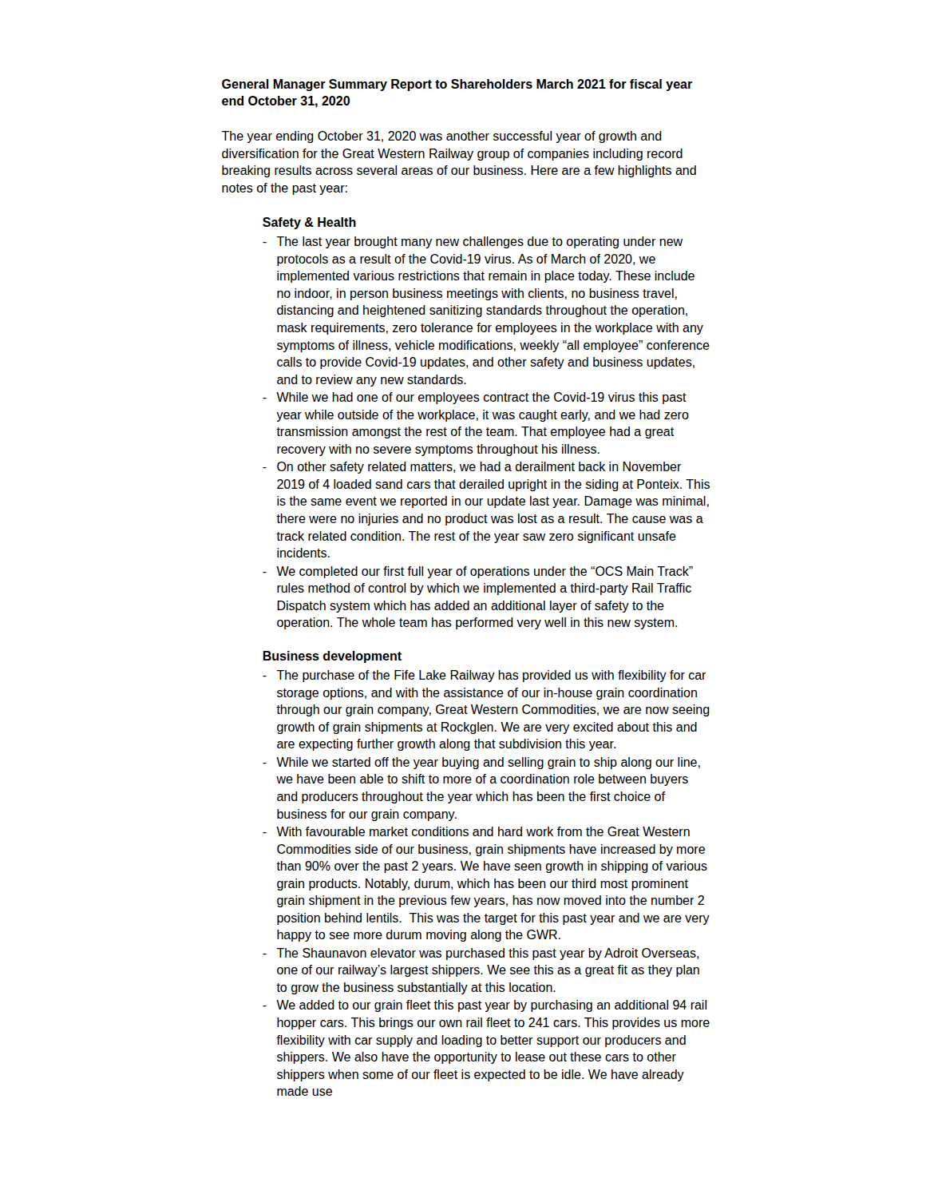General Manager Summary Report to Shareholders March 2021 for fiscal year end October 31, 2020
The year ending October 31, 2020 was another successful year of growth and diversification for the Great Western Railway group of companies including record breaking results across several areas of our business. Here are a few highlights and notes of the past year:
Safety & Health
The last year brought many new challenges due to operating under new protocols as a result of the Covid-19 virus. As of March of 2020, we implemented various restrictions that remain in place today. These include no indoor, in person business meetings with clients, no business travel, distancing and heightened sanitizing standards throughout the operation, mask requirements, zero tolerance for employees in the workplace with any symptoms of illness, vehicle modifications, weekly “all employee” conference calls to provide Covid-19 updates, and other safety and business updates, and to review any new standards.
While we had one of our employees contract the Covid-19 virus this past year while outside of the workplace, it was caught early, and we had zero transmission amongst the rest of the team. That employee had a great recovery with no severe symptoms throughout his illness.
On other safety related matters, we had a derailment back in November 2019 of 4 loaded sand cars that derailed upright in the siding at Ponteix. This is the same event we reported in our update last year. Damage was minimal, there were no injuries and no product was lost as a result. The cause was a track related condition. The rest of the year saw zero significant unsafe incidents.
We completed our first full year of operations under the “OCS Main Track” rules method of control by which we implemented a third-party Rail Traffic Dispatch system which has added an additional layer of safety to the operation. The whole team has performed very well in this new system.
Business development
The purchase of the Fife Lake Railway has provided us with flexibility for car storage options, and with the assistance of our in-house grain coordination through our grain company, Great Western Commodities, we are now seeing growth of grain shipments at Rockglen. We are very excited about this and are expecting further growth along that subdivision this year.
While we started off the year buying and selling grain to ship along our line, we have been able to shift to more of a coordination role between buyers and producers throughout the year which has been the first choice of business for our grain company.
With favourable market conditions and hard work from the Great Western Commodities side of our business, grain shipments have increased by more than 90% over the past 2 years. We have seen growth in shipping of various grain products. Notably, durum, which has been our third most prominent grain shipment in the previous few years, has now moved into the number 2 position behind lentils. This was the target for this past year and we are very happy to see more durum moving along the GWR.
The Shaunavon elevator was purchased this past year by Adroit Overseas, one of our railway’s largest shippers. We see this as a great fit as they plan to grow the business substantially at this location.
We added to our grain fleet this past year by purchasing an additional 94 rail hopper cars. This brings our own rail fleet to 241 cars. This provides us more flexibility with car supply and loading to better support our producers and shippers. We also have the opportunity to lease out these cars to other shippers when some of our fleet is expected to be idle. We have already made use